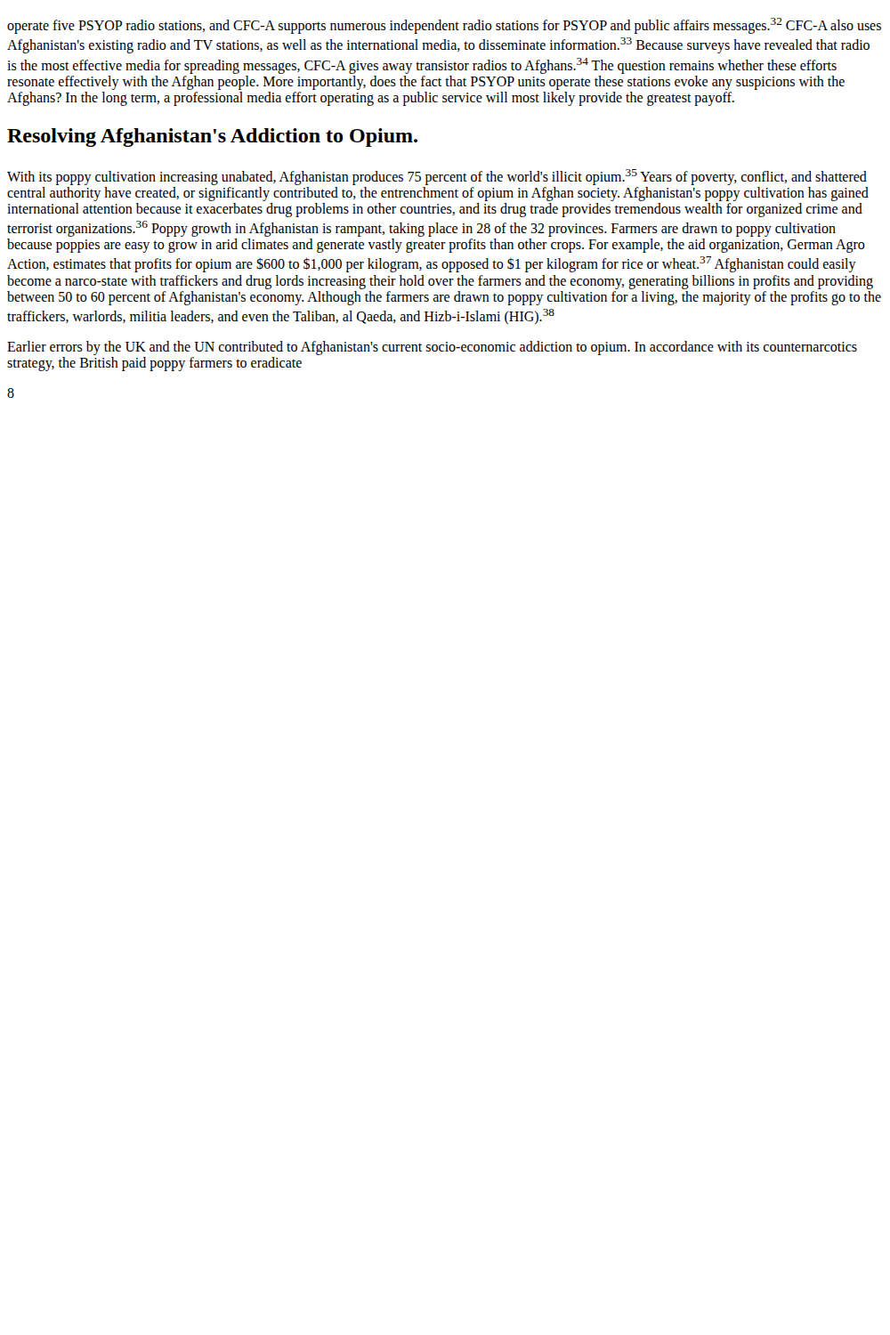operate five PSYOP radio stations, and CFC-A supports numerous independent radio stations for PSYOP and public affairs messages.32 CFC-A also uses Afghanistan's existing radio and TV stations, as well as the international media, to disseminate information.33 Because surveys have revealed that radio is the most effective media for spreading messages, CFC-A gives away transistor radios to Afghans.34 The question remains whether these efforts resonate effectively with the Afghan people. More importantly, does the fact that PSYOP units operate these stations evoke any suspicions with the Afghans? In the long term, a professional media effort operating as a public service will most likely provide the greatest payoff.
Resolving Afghanistan's Addiction to Opium.
With its poppy cultivation increasing unabated, Afghanistan produces 75 percent of the world's illicit opium.35 Years of poverty, conflict, and shattered central authority have created, or significantly contributed to, the entrenchment of opium in Afghan society. Afghanistan's poppy cultivation has gained international attention because it exacerbates drug problems in other countries, and its drug trade provides tremendous wealth for organized crime and terrorist organizations.36 Poppy growth in Afghanistan is rampant, taking place in 28 of the 32 provinces. Farmers are drawn to poppy cultivation because poppies are easy to grow in arid climates and generate vastly greater profits than other crops. For example, the aid organization, German Agro Action, estimates that profits for opium are $600 to $1,000 per kilogram, as opposed to $1 per kilogram for rice or wheat.37 Afghanistan could easily become a narco-state with traffickers and drug lords increasing their hold over the farmers and the economy, generating billions in profits and providing between 50 to 60 percent of Afghanistan's economy. Although the farmers are drawn to poppy cultivation for a living, the majority of the profits go to the traffickers, warlords, militia leaders, and even the Taliban, al Qaeda, and Hizb-i-Islami (HIG).38
Earlier errors by the UK and the UN contributed to Afghanistan's current socio-economic addiction to opium. In accordance with its counternarcotics strategy, the British paid poppy farmers to eradicate
8